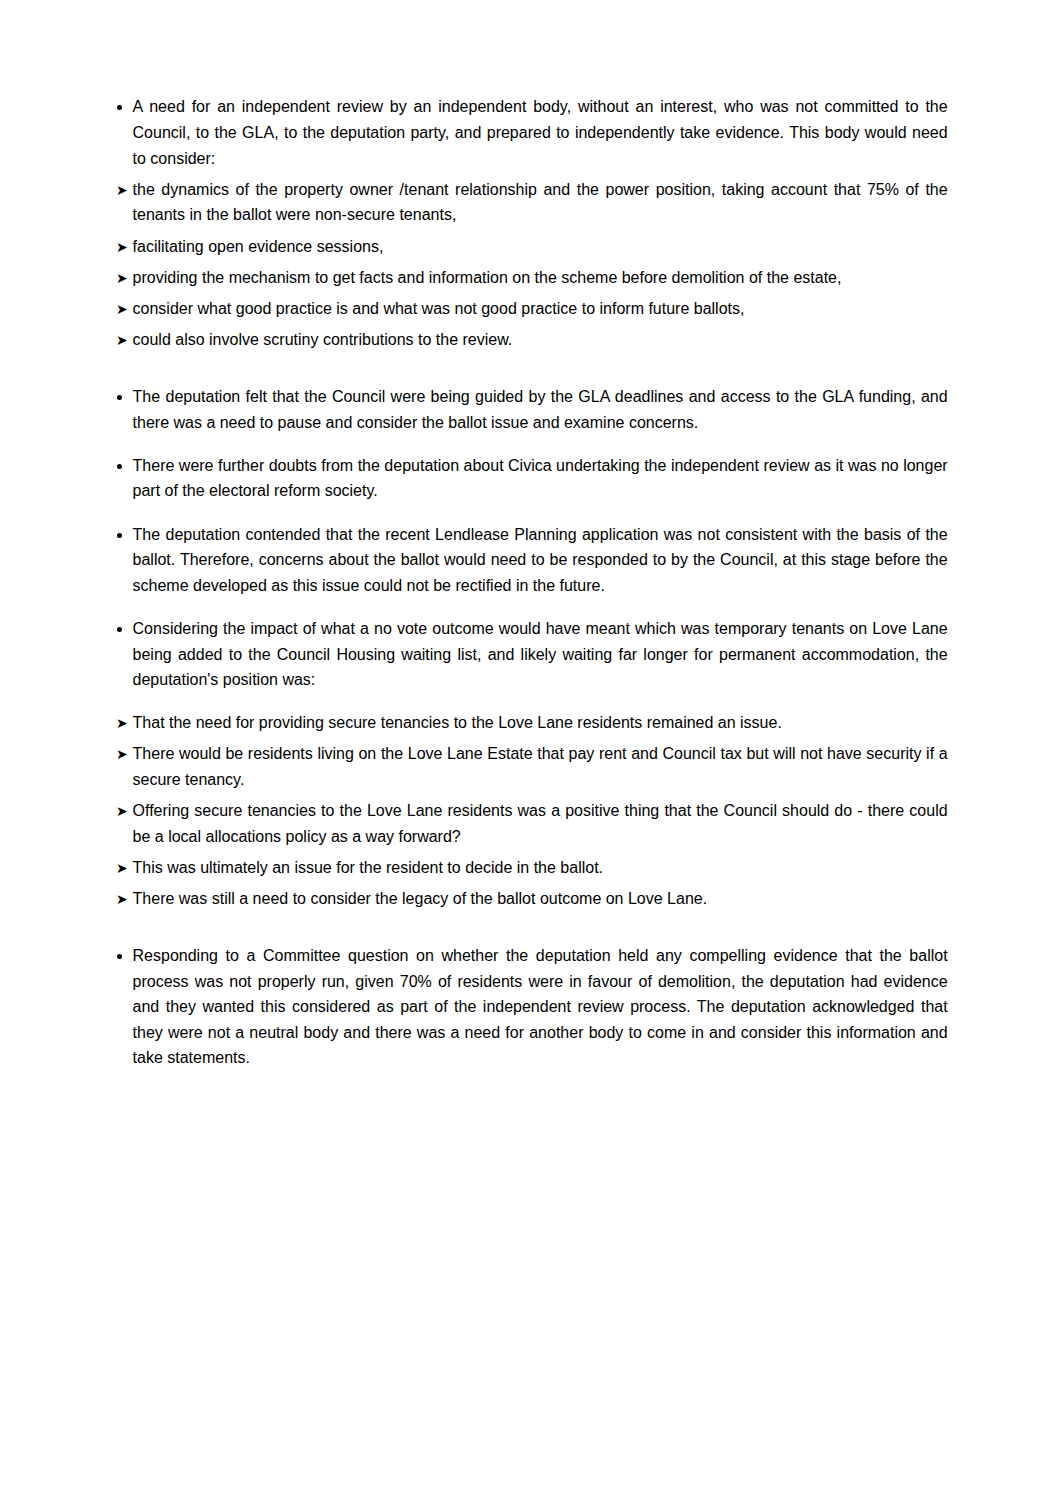A need for an independent review by an independent body, without an interest, who was not committed to the Council, to the GLA, to the deputation party, and prepared to independently take evidence. This body would need to consider:
the dynamics of the property owner /tenant relationship and the power position, taking account that 75% of the tenants in the ballot were non-secure tenants,
facilitating open evidence sessions,
providing the mechanism to get facts and information on the scheme before demolition of the estate,
consider what good practice is and what was not good practice to inform future ballots,
could also involve scrutiny contributions to the review.
The deputation felt that the Council were being guided by the GLA deadlines and access to the GLA funding, and there was a need to pause and consider the ballot issue and examine concerns.
There were further doubts from the deputation about Civica undertaking the independent review as it was no longer part of the electoral reform society.
The deputation contended that the recent Lendlease Planning application was not consistent with the basis of the ballot. Therefore, concerns about the ballot would need to be responded to by the Council, at this stage before the scheme developed as this issue could not be rectified in the future.
Considering the impact of what a no vote outcome would have meant which was temporary tenants on Love Lane being added to the Council Housing waiting list, and likely waiting far longer for permanent accommodation, the deputation's position was:
That the need for providing secure tenancies to the Love Lane residents remained an issue.
There would be residents living on the Love Lane Estate that pay rent and Council tax but will not have security if a secure tenancy.
Offering secure tenancies to the Love Lane residents was a positive thing that the Council should do - there could be a local allocations policy as a way forward?
This was ultimately an issue for the resident to decide in the ballot.
There was still a need to consider the legacy of the ballot outcome on Love Lane.
Responding to a Committee question on whether the deputation held any compelling evidence that the ballot process was not properly run, given 70% of residents were in favour of demolition, the deputation had evidence and they wanted this considered as part of the independent review process. The deputation acknowledged that they were not a neutral body and there was a need for another body to come in and consider this information and take statements.